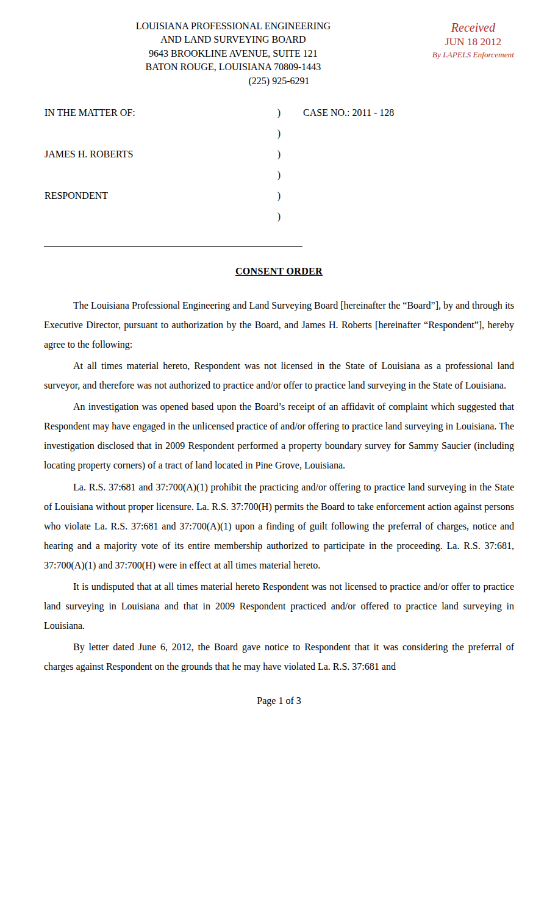Received
JUN 18 2012
By LAPELS Enforcement
LOUISIANA PROFESSIONAL ENGINEERING
AND LAND SURVEYING BOARD
9643 BROOKLINE AVENUE, SUITE 121
BATON ROUGE, LOUISIANA 70809-1443
(225) 925-6291
| IN THE MATTER OF: | ) | CASE NO.: 2011 - 128 |
| | ) | |
| JAMES H. ROBERTS | ) | |
| | ) | |
| RESPONDENT | ) | |
| | ) | |
CONSENT ORDER
The Louisiana Professional Engineering and Land Surveying Board [hereinafter the “Board”], by and through its Executive Director, pursuant to authorization by the Board, and James H. Roberts [hereinafter “Respondent”], hereby agree to the following:
At all times material hereto, Respondent was not licensed in the State of Louisiana as a professional land surveyor, and therefore was not authorized to practice and/or offer to practice land surveying in the State of Louisiana.
An investigation was opened based upon the Board’s receipt of an affidavit of complaint which suggested that Respondent may have engaged in the unlicensed practice of and/or offering to practice land surveying in Louisiana. The investigation disclosed that in 2009 Respondent performed a property boundary survey for Sammy Saucier (including locating property corners) of a tract of land located in Pine Grove, Louisiana.
La. R.S. 37:681 and 37:700(A)(1) prohibit the practicing and/or offering to practice land surveying in the State of Louisiana without proper licensure. La. R.S. 37:700(H) permits the Board to take enforcement action against persons who violate La. R.S. 37:681 and 37:700(A)(1) upon a finding of guilt following the preferral of charges, notice and hearing and a majority vote of its entire membership authorized to participate in the proceeding. La. R.S. 37:681, 37:700(A)(1) and 37:700(H) were in effect at all times material hereto.
It is undisputed that at all times material hereto Respondent was not licensed to practice and/or offer to practice land surveying in Louisiana and that in 2009 Respondent practiced and/or offered to practice land surveying in Louisiana.
By letter dated June 6, 2012, the Board gave notice to Respondent that it was considering the preferral of charges against Respondent on the grounds that he may have violated La. R.S. 37:681 and
Page 1 of 3